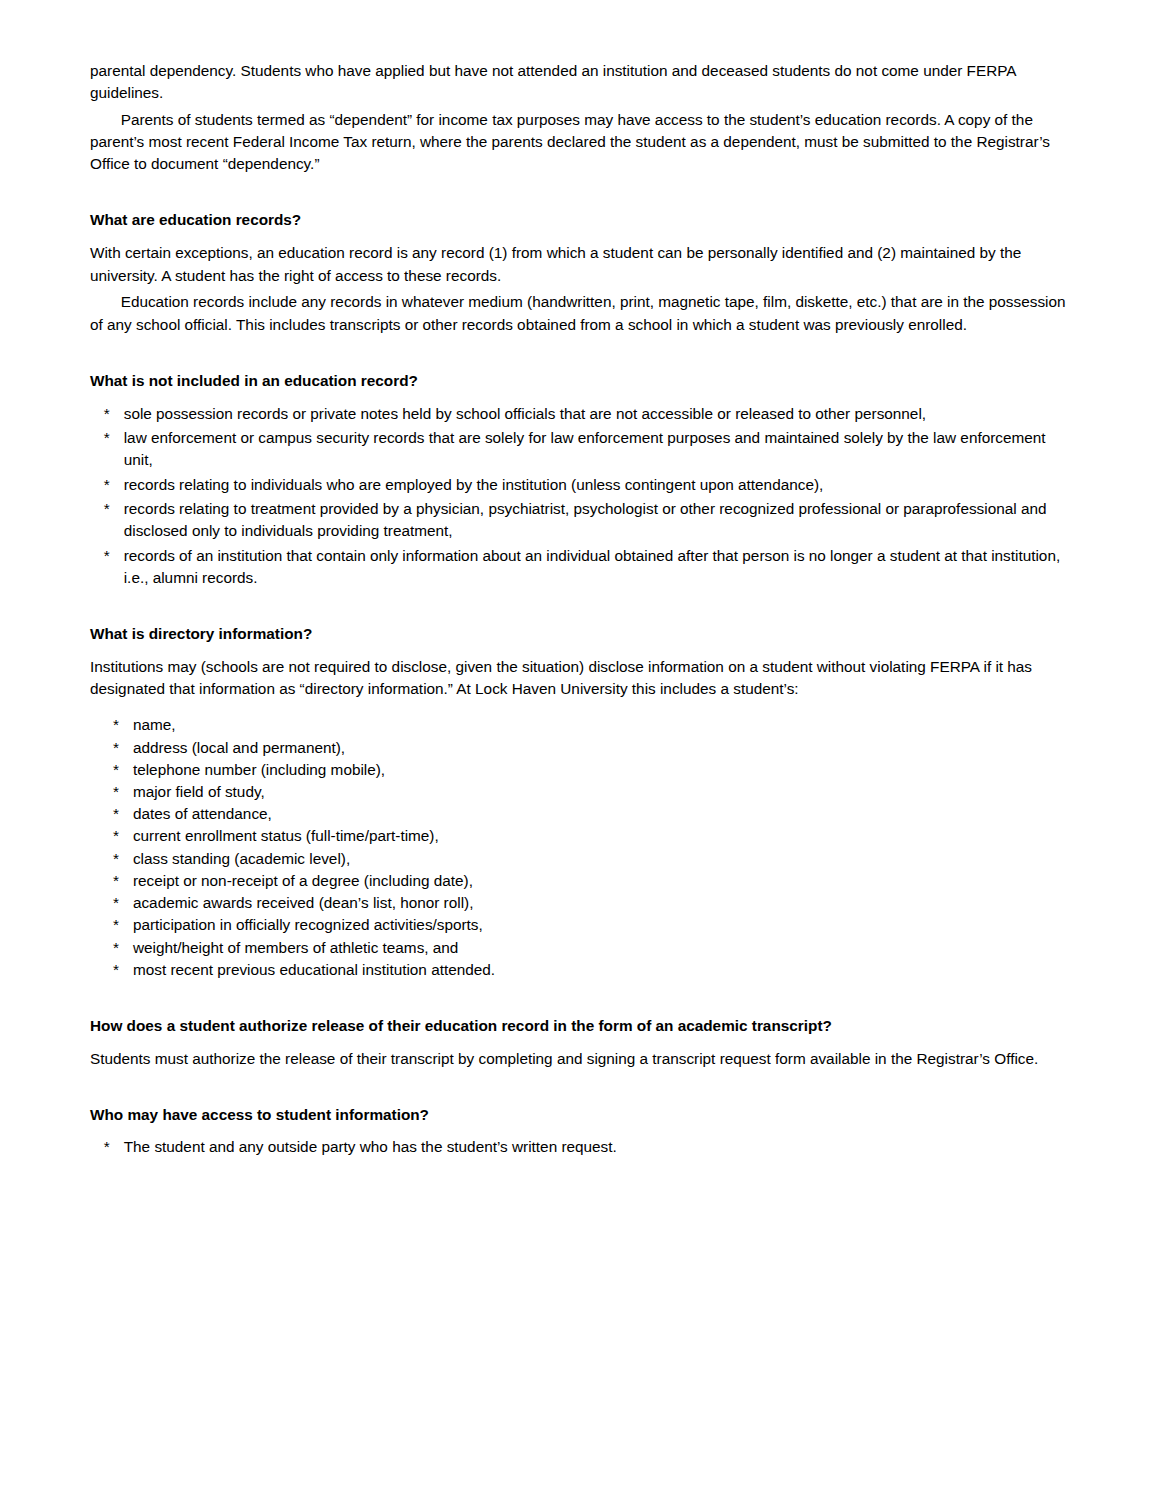parental dependency. Students who have applied but have not attended an institution and deceased students do not come under FERPA guidelines.
Parents of students termed as “dependent” for income tax purposes may have access to the student’s education records. A copy of the parent’s most recent Federal Income Tax return, where the parents declared the student as a dependent, must be submitted to the Registrar’s Office to document “dependency.”
What are education records?
With certain exceptions, an education record is any record (1) from which a student can be personally identified and (2) maintained by the university. A student has the right of access to these records.
Education records include any records in whatever medium (handwritten, print, magnetic tape, film, diskette, etc.) that are in the possession of any school official. This includes transcripts or other records obtained from a school in which a student was previously enrolled.
What is not included in an education record?
sole possession records or private notes held by school officials that are not accessible or released to other personnel,
law enforcement or campus security records that are solely for law enforcement purposes and maintained solely by the law enforcement unit,
records relating to individuals who are employed by the institution (unless contingent upon attendance),
records relating to treatment provided by a physician, psychiatrist, psychologist or other recognized professional or paraprofessional and disclosed only to individuals providing treatment,
records of an institution that contain only information about an individual obtained after that person is no longer a student at that institution, i.e., alumni records.
What is directory information?
Institutions may (schools are not required to disclose, given the situation) disclose information on a student without violating FERPA if it has designated that information as “directory information.” At Lock Haven University this includes a student’s:
name,
address (local and permanent),
telephone number (including mobile),
major field of study,
dates of attendance,
current enrollment status (full-time/part-time),
class standing (academic level),
receipt or non-receipt of a degree (including date),
academic awards received (dean’s list, honor roll),
participation in officially recognized activities/sports,
weight/height of members of athletic teams, and
most recent previous educational institution attended.
How does a student authorize release of their education record in the form of an academic transcript?
Students must authorize the release of their transcript by completing and signing a transcript request form available in the Registrar’s Office.
Who may have access to student information?
The student and any outside party who has the student’s written request.